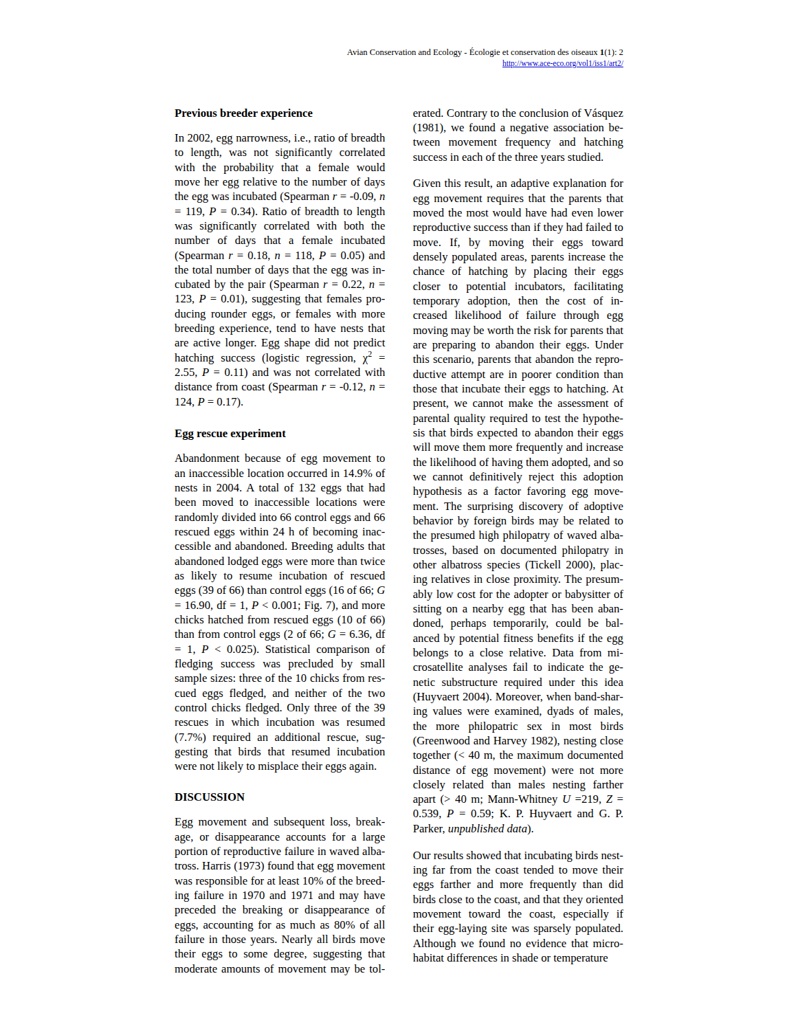Avian Conservation and Ecology - Écologie et conservation des oiseaux 1(1): 2 http://www.ace-eco.org/vol1/iss1/art2/
Previous breeder experience
In 2002, egg narrowness, i.e., ratio of breadth to length, was not significantly correlated with the probability that a female would move her egg relative to the number of days the egg was incubated (Spearman r = -0.09, n = 119, P = 0.34). Ratio of breadth to length was significantly correlated with both the number of days that a female incubated (Spearman r = 0.18, n = 118, P = 0.05) and the total number of days that the egg was incubated by the pair (Spearman r = 0.22, n = 123, P = 0.01), suggesting that females producing rounder eggs, or females with more breeding experience, tend to have nests that are active longer. Egg shape did not predict hatching success (logistic regression, χ2 = 2.55, P = 0.11) and was not correlated with distance from coast (Spearman r = -0.12, n = 124, P = 0.17).
Egg rescue experiment
Abandonment because of egg movement to an inaccessible location occurred in 14.9% of nests in 2004. A total of 132 eggs that had been moved to inaccessible locations were randomly divided into 66 control eggs and 66 rescued eggs within 24 h of becoming inaccessible and abandoned. Breeding adults that abandoned lodged eggs were more than twice as likely to resume incubation of rescued eggs (39 of 66) than control eggs (16 of 66; G = 16.90, df = 1, P < 0.001; Fig. 7), and more chicks hatched from rescued eggs (10 of 66) than from control eggs (2 of 66; G = 6.36, df = 1, P < 0.025). Statistical comparison of fledging success was precluded by small sample sizes: three of the 10 chicks from rescued eggs fledged, and neither of the two control chicks fledged. Only three of the 39 rescues in which incubation was resumed (7.7%) required an additional rescue, suggesting that birds that resumed incubation were not likely to misplace their eggs again.
Discussion
Egg movement and subsequent loss, breakage, or disappearance accounts for a large portion of reproductive failure in waved albatross. Harris (1973) found that egg movement was responsible for at least 10% of the breeding failure in 1970 and 1971 and may have preceded the breaking or disappearance of eggs, accounting for as much as 80% of all failure in those years. Nearly all birds move their eggs to some degree, suggesting that moderate amounts of movement may be tolerated. Contrary to the conclusion of Vásquez (1981), we found a negative association between movement frequency and hatching success in each of the three years studied.
Given this result, an adaptive explanation for egg movement requires that the parents that moved the most would have had even lower reproductive success than if they had failed to move. If, by moving their eggs toward densely populated areas, parents increase the chance of hatching by placing their eggs closer to potential incubators, facilitating temporary adoption, then the cost of increased likelihood of failure through egg moving may be worth the risk for parents that are preparing to abandon their eggs. Under this scenario, parents that abandon the reproductive attempt are in poorer condition than those that incubate their eggs to hatching. At present, we cannot make the assessment of parental quality required to test the hypothesis that birds expected to abandon their eggs will move them more frequently and increase the likelihood of having them adopted, and so we cannot definitively reject this adoption hypothesis as a factor favoring egg movement. The surprising discovery of adoptive behavior by foreign birds may be related to the presumed high philopatry of waved albatrosses, based on documented philopatry in other albatross species (Tickell 2000), placing relatives in close proximity. The presumably low cost for the adopter or babysitter of sitting on a nearby egg that has been abandoned, perhaps temporarily, could be balanced by potential fitness benefits if the egg belongs to a close relative. Data from microsatellite analyses fail to indicate the genetic substructure required under this idea (Huyvaert 2004). Moreover, when band-sharing values were examined, dyads of males, the more philopatric sex in most birds (Greenwood and Harvey 1982), nesting close together (< 40 m, the maximum documented distance of egg movement) were not more closely related than males nesting farther apart (> 40 m; Mann-Whitney U =219, Z = 0.539, P = 0.59; K. P. Huyvaert and G. P. Parker, unpublished data).
Our results showed that incubating birds nesting far from the coast tended to move their eggs farther and more frequently than did birds close to the coast, and that they oriented movement toward the coast, especially if their egg-laying site was sparsely populated. Although we found no evidence that microhabitat differences in shade or temperature